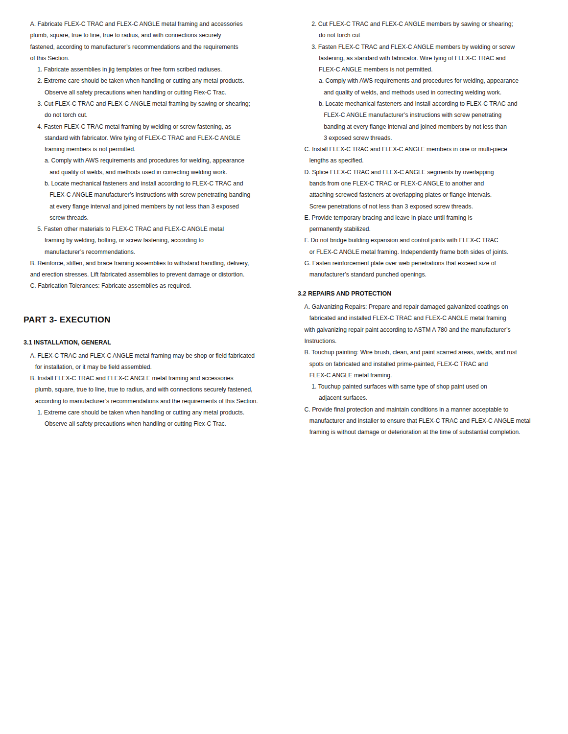A. Fabricate FLEX-C TRAC and FLEX-C ANGLE metal framing and accessories
plumb, square, true to line, true to radius, and with connections securely
fastened, according to manufacturer’s recommendations and the requirements
of this Section.
1. Fabricate assemblies in jig templates or free form scribed radiuses.
2. Extreme care should be taken when handling or cutting any metal products.
Observe all safety precautions when handling or cutting Flex-C Trac.
3. Cut FLEX-C TRAC and FLEX-C ANGLE metal framing by sawing or shearing;
do not torch cut.
4. Fasten FLEX-C TRAC metal framing by welding or screw fastening, as
standard with fabricator. Wire tying of FLEX-C TRAC and FLEX-C ANGLE
framing members is not permitted.
a. Comply with AWS requirements and procedures for welding, appearance
and quality of welds, and methods used in correcting welding work.
b. Locate mechanical fasteners and install according to FLEX-C TRAC and
FLEX-C ANGLE manufacturer’s instructions with screw penetrating banding
at every flange interval and joined members by not less than 3 exposed
screw threads.
5. Fasten other materials to FLEX-C TRAC and FLEX-C ANGLE metal
framing by welding, bolting, or screw fastening, according to
manufacturer’s recommendations.
B. Reinforce, stiffen, and brace framing assemblies to withstand handling, delivery,
and erection stresses. Lift fabricated assemblies to prevent damage or distortion.
C. Fabrication Tolerances: Fabricate assemblies as required.
PART 3- EXECUTION
3.1 INSTALLATION, GENERAL
A. FLEX-C TRAC and FLEX-C ANGLE metal framing may be shop or field fabricated
for installation, or it may be field assembled.
B. Install FLEX-C TRAC and FLEX-C ANGLE metal framing and accessories
plumb, square, true to line, true to radius, and with connections securely fastened,
according to manufacturer’s recommendations and the requirements of this Section.
1. Extreme care should be taken when handling or cutting any metal products.
Observe all safety precautions when handling or cutting Flex-C Trac.
2. Cut FLEX-C TRAC and FLEX-C ANGLE members by sawing or shearing;
do not torch cut
3. Fasten FLEX-C TRAC and FLEX-C ANGLE members by welding or screw
fastening, as standard with fabricator. Wire tying of FLEX-C TRAC and
FLEX-C ANGLE members is not permitted.
a. Comply with AWS requirements and procedures for welding, appearance
and quality of welds, and methods used in correcting welding work.
b. Locate mechanical fasteners and install according to FLEX-C TRAC and
FLEX-C ANGLE manufacturer’s instructions with screw penetrating
banding at every flange interval and joined members by not less than
3 exposed screw threads.
C. Install FLEX-C TRAC and FLEX-C ANGLE members in one or multi-piece
lengths as specified.
D. Splice FLEX-C TRAC and FLEX-C ANGLE segments by overlapping
bands from one FLEX-C TRAC or FLEX-C ANGLE to another and
attaching screwed fasteners at overlapping plates or flange intervals.
Screw penetrations of not less than 3 exposed screw threads.
E. Provide temporary bracing and leave in place until framing is
permanently stabilized.
F. Do not bridge building expansion and control joints with FLEX-C TRAC
or FLEX-C ANGLE metal framing. Independently frame both sides of joints.
G. Fasten reinforcement plate over web penetrations that exceed size of
manufacturer’s standard punched openings.
3.2 REPAIRS AND PROTECTION
A. Galvanizing Repairs: Prepare and repair damaged galvanized coatings on
fabricated and installed FLEX-C TRAC and FLEX-C ANGLE metal framing
with galvanizing repair paint according to ASTM A 780 and the manufacturer’s
Instructions.
B. Touchup painting: Wire brush, clean, and paint scarred areas, welds, and rust
spots on fabricated and installed prime-painted, FLEX-C TRAC and
FLEX-C ANGLE metal framing.
1. Touchup painted surfaces with same type of shop paint used on
adjacent surfaces.
C. Provide final protection and maintain conditions in a manner acceptable to
manufacturer and installer to ensure that FLEX-C TRAC and FLEX-C ANGLE metal
framing is without damage or deterioration at the time of substantial completion.